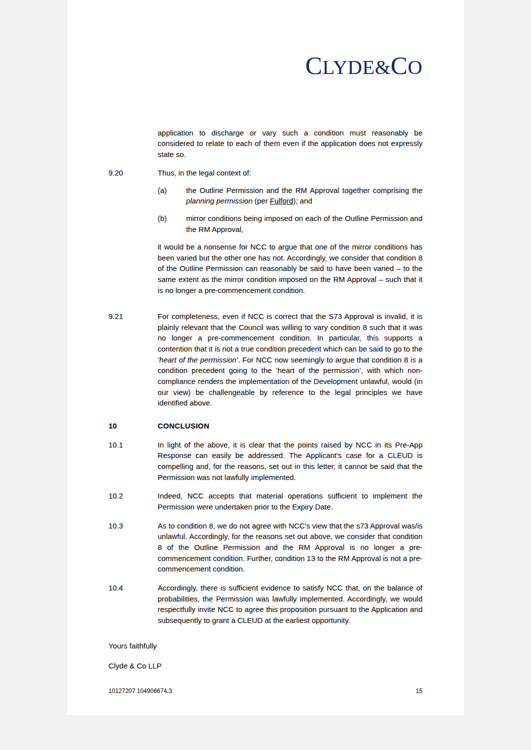CLYDE&CO
application to discharge or vary such a condition must reasonably be considered to relate to each of them even if the application does not expressly state so.
9.20
Thus, in the legal context of:
(a) the Outline Permission and the RM Approval together comprising the planning permission (per Fulford); and
(b) mirror conditions being imposed on each of the Outline Permission and the RM Approval,
it would be a nonsense for NCC to argue that one of the mirror conditions has been varied but the other one has not. Accordingly, we consider that condition 8 of the Outline Permission can reasonably be said to have been varied – to the same extent as the mirror condition imposed on the RM Approval – such that it is no longer a pre-commencement condition.
9.21
For completeness, even if NCC is correct that the S73 Approval is invalid, it is plainly relevant that the Council was willing to vary condition 8 such that it was no longer a pre-commencement condition. In particular, this supports a contention that it is not a true condition precedent which can be said to go to the ‘heart of the permission’. For NCC now seemingly to argue that condition 8 is a condition precedent going to the ‘heart of the permission’, with which non-compliance renders the implementation of the Development unlawful, would (in our view) be challengeable by reference to the legal principles we have identified above.
10 CONCLUSION
10.1
In light of the above, it is clear that the points raised by NCC in its Pre-App Response can easily be addressed. The Applicant's case for a CLEUD is compelling and, for the reasons, set out in this letter, it cannot be said that the Permission was not lawfully implemented.
10.2
Indeed, NCC accepts that material operations sufficient to implement the Permission were undertaken prior to the Expiry Date.
10.3
As to condition 8, we do not agree with NCC’s view that the s73 Approval was/is unlawful. Accordingly, for the reasons set out above, we consider that condition 8 of the Outline Permission and the RM Approval is no longer a pre-commencement condition. Further, condition 13 to the RM Approval is not a pre-commencement condition.
10.4
Accordingly, there is sufficient evidence to satisfy NCC that, on the balance of probabilities, the Permission was lawfully implemented. Accordingly, we would respectfully invite NCC to agree this proposition pursuant to the Application and subsequently to grant a CLEUD at the earliest opportunity.
Yours faithfully
Clyde & Co LLP
10127207 104906674.3 15